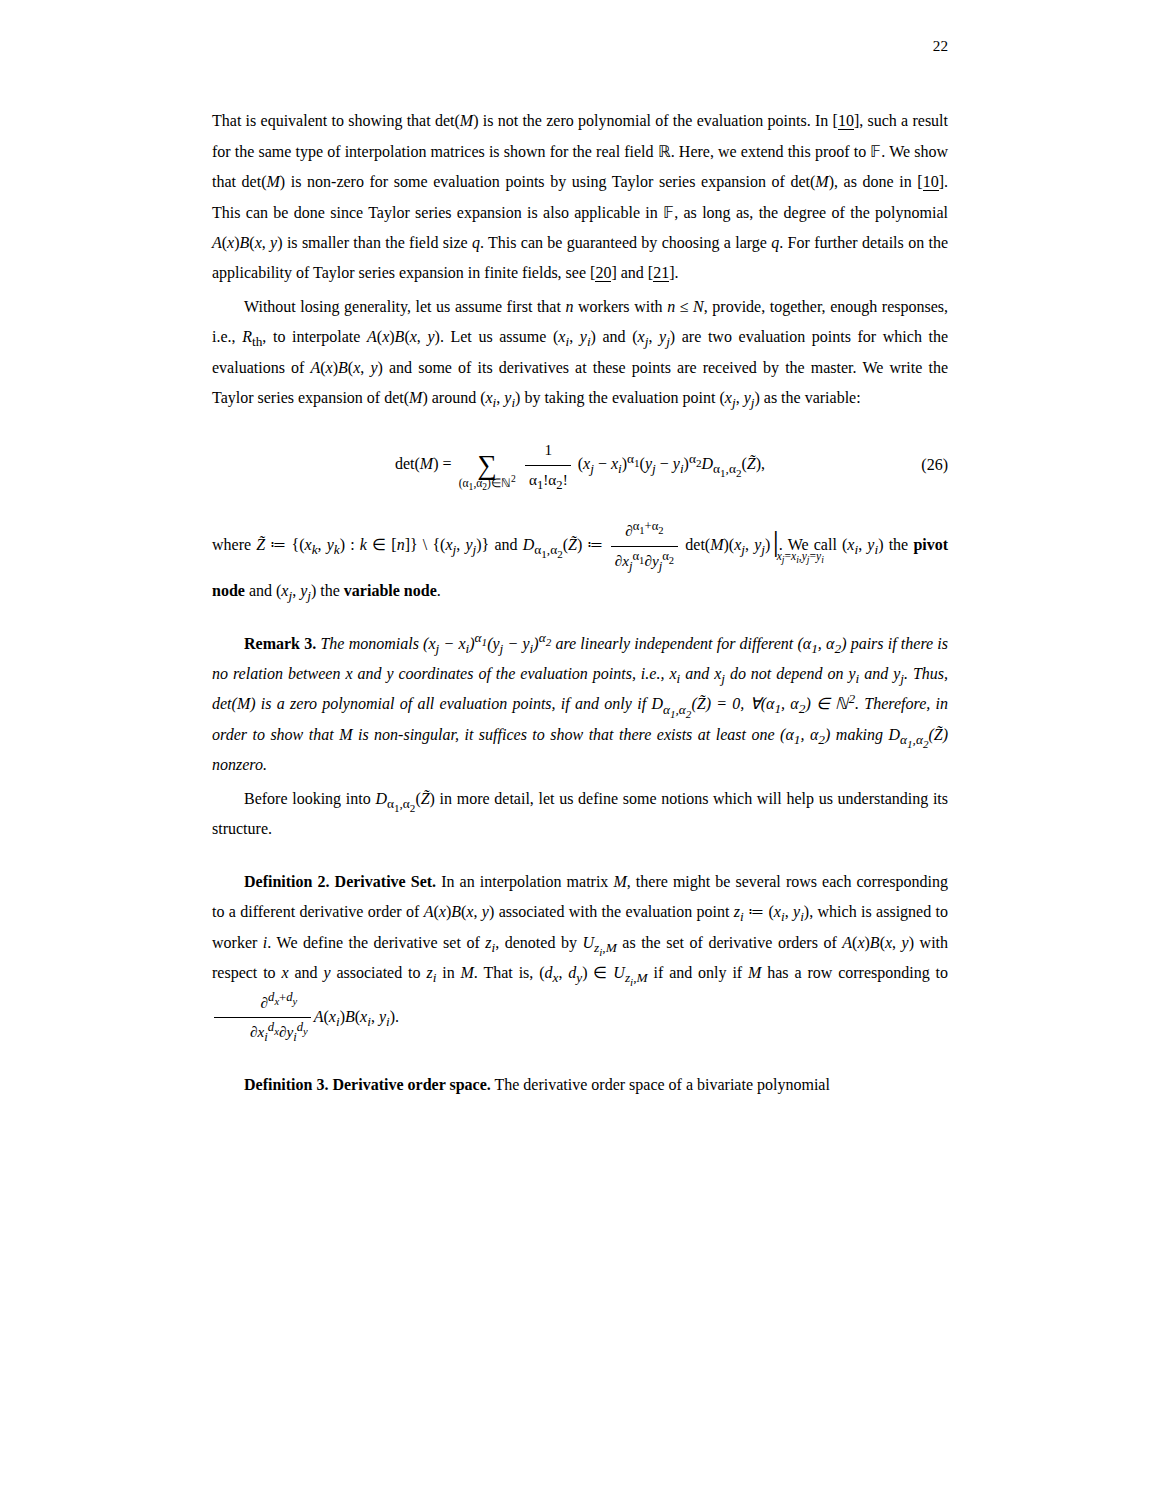22
That is equivalent to showing that det(M) is not the zero polynomial of the evaluation points. In [10], such a result for the same type of interpolation matrices is shown for the real field ℝ. Here, we extend this proof to 𝔽. We show that det(M) is non-zero for some evaluation points by using Taylor series expansion of det(M), as done in [10]. This can be done since Taylor series expansion is also applicable in 𝔽, as long as, the degree of the polynomial A(x)B(x, y) is smaller than the field size q. This can be guaranteed by choosing a large q. For further details on the applicability of Taylor series expansion in finite fields, see [20] and [21].
Without losing generality, let us assume first that n workers with n ≤ N, provide, together, enough responses, i.e., Rth, to interpolate A(x)B(x, y). Let us assume (xi, yi) and (xj, yj) are two evaluation points for which the evaluations of A(x)B(x, y) and some of its derivatives at these points are received by the master. We write the Taylor series expansion of det(M) around (xi, yi) by taking the evaluation point (xj, yj) as the variable:
det(M) = ∑ (α1,α2)∈ℕ2 1 α1!α2! (xj − xi)α1(yj − yi)α2Dα1,α2(Z̃), (26)
where Z̃ ≔ {(xk, yk) : k ∈ [n]} \ {(xj, yj)} and Dα1,α2(Z̃) ≔ ∂α1+α2∂xjα1∂yjα2 det(M)(xj, yj)|xj=xi,yj=yi. We call (xi, yi) the pivot node and (xj, yj) the variable node.
Remark 3. The monomials (xj − xi)α1(yj − yi)α2 are linearly independent for different (α1, α2) pairs if there is no relation between x and y coordinates of the evaluation points, i.e., xi and xj do not depend on yi and yj. Thus, det(M) is a zero polynomial of all evaluation points, if and only if Dα1,α2(Z̃) = 0, ∀(α1, α2) ∈ ℕ2. Therefore, in order to show that M is non-singular, it suffices to show that there exists at least one (α1, α2) making Dα1,α2(Z̃) nonzero.
Before looking into Dα1,α2(Z̃) in more detail, let us define some notions which will help us understanding its structure.
Definition 2. Derivative Set. In an interpolation matrix M, there might be several rows each corresponding to a different derivative order of A(x)B(x, y) associated with the evaluation point zi ≔ (xi, yi), which is assigned to worker i. We define the derivative set of zi, denoted by Uzi,M as the set of derivative orders of A(x)B(x, y) with respect to x and y associated to zi in M. That is, (dx, dy) ∈ Uzi,M if and only if M has a row corresponding to ∂dx+dy∂xidx∂yidy A(xi)B(xi, yi).
Definition 3. Derivative order space. The derivative order space of a bivariate polynomial